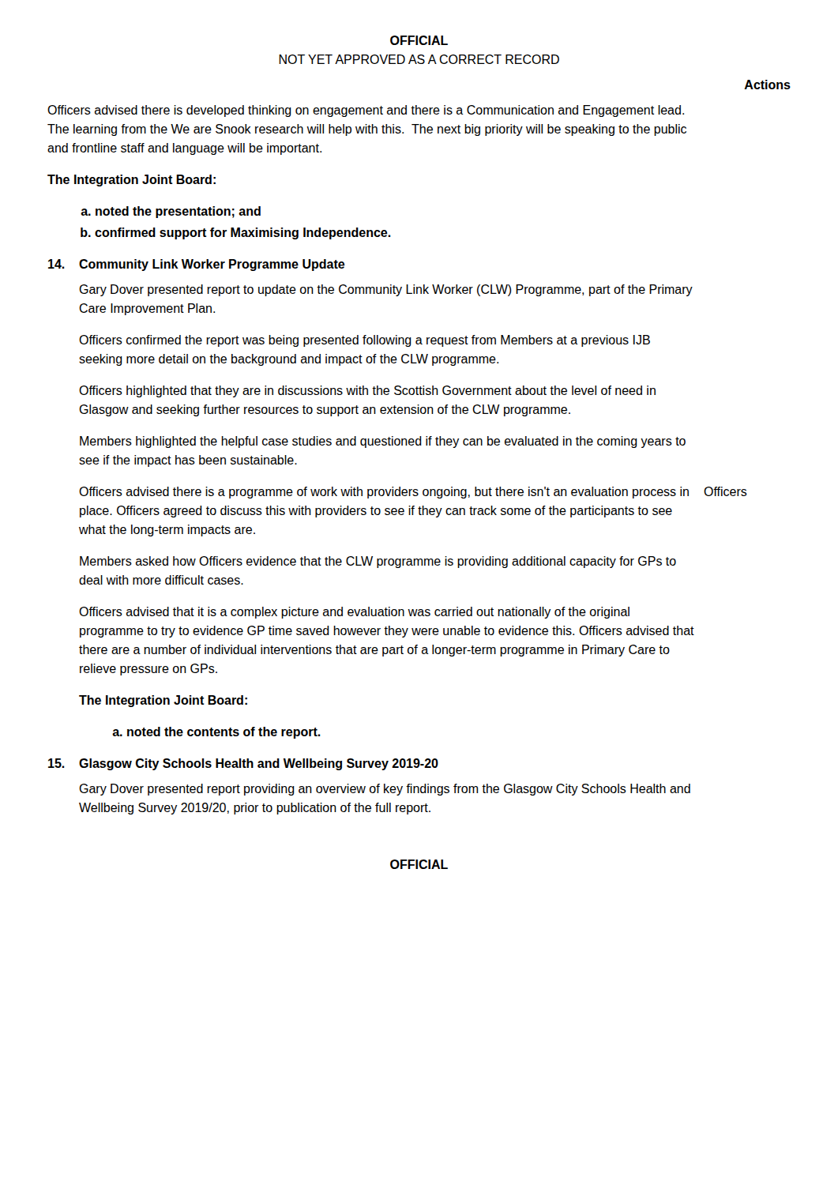OFFICIAL
NOT YET APPROVED AS A CORRECT RECORD
Actions
Officers advised there is developed thinking on engagement and there is a Communication and Engagement lead. The learning from the We are Snook research will help with this. The next big priority will be speaking to the public and frontline staff and language will be important.
The Integration Joint Board:
noted the presentation; and
confirmed support for Maximising Independence.
14.
Community Link Worker Programme Update
Gary Dover presented report to update on the Community Link Worker (CLW) Programme, part of the Primary Care Improvement Plan.
Officers confirmed the report was being presented following a request from Members at a previous IJB seeking more detail on the background and impact of the CLW programme.
Officers highlighted that they are in discussions with the Scottish Government about the level of need in Glasgow and seeking further resources to support an extension of the CLW programme.
Members highlighted the helpful case studies and questioned if they can be evaluated in the coming years to see if the impact has been sustainable.
Officers
Officers advised there is a programme of work with providers ongoing, but there isn't an evaluation process in place. Officers agreed to discuss this with providers to see if they can track some of the participants to see what the long-term impacts are.
Members asked how Officers evidence that the CLW programme is providing additional capacity for GPs to deal with more difficult cases.
Officers advised that it is a complex picture and evaluation was carried out nationally of the original programme to try to evidence GP time saved however they were unable to evidence this. Officers advised that there are a number of individual interventions that are part of a longer-term programme in Primary Care to relieve pressure on GPs.
The Integration Joint Board:
noted the contents of the report.
15.
Glasgow City Schools Health and Wellbeing Survey 2019-20
Gary Dover presented report providing an overview of key findings from the Glasgow City Schools Health and Wellbeing Survey 2019/20, prior to publication of the full report.
OFFICIAL